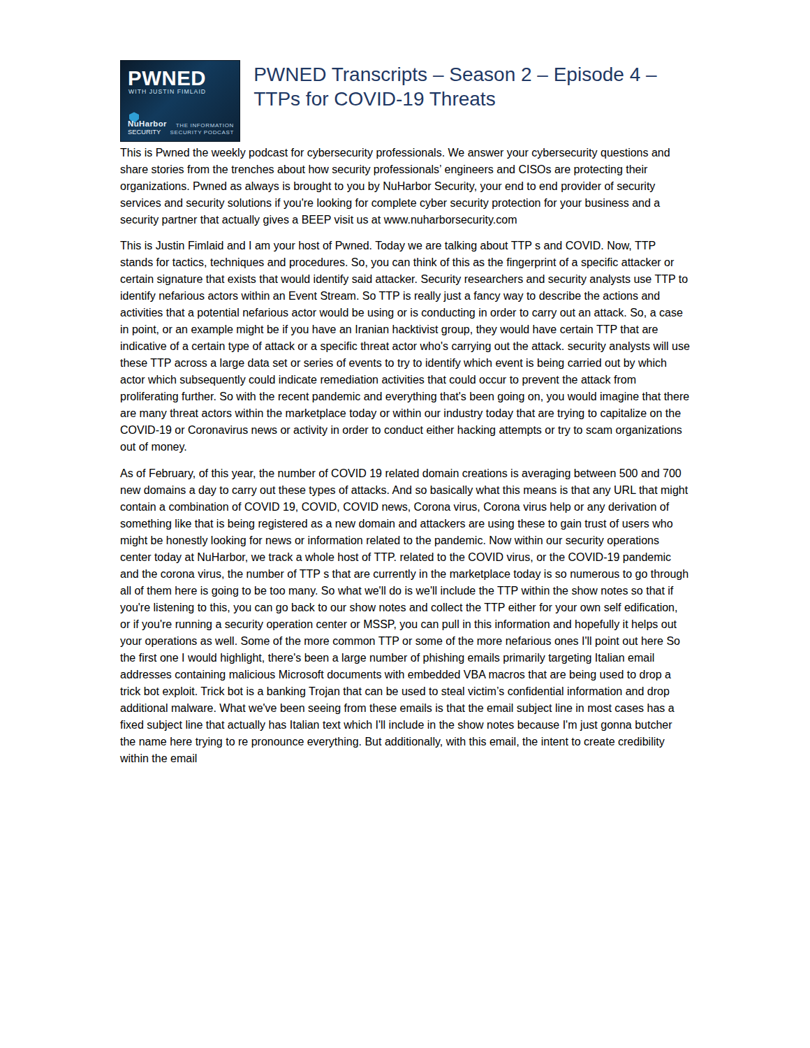PWNED with Justin Fimlaid NuHarbor SECURITY The Information
Security Podcast
PWNED Transcripts – Season 2 – Episode 4 – TTPs for COVID-19 Threats
This is Pwned the weekly podcast for cybersecurity professionals. We answer your cybersecurity questions and share stories from the trenches about how security professionals’ engineers and CISOs are protecting their organizations. Pwned as always is brought to you by NuHarbor Security, your end to end provider of security services and security solutions if you're looking for complete cyber security protection for your business and a security partner that actually gives a BEEP visit us at www.nuharborsecurity.com
This is Justin Fimlaid and I am your host of Pwned. Today we are talking about TTP s and COVID. Now, TTP stands for tactics, techniques and procedures. So, you can think of this as the fingerprint of a specific attacker or certain signature that exists that would identify said attacker. Security researchers and security analysts use TTP to identify nefarious actors within an Event Stream. So TTP is really just a fancy way to describe the actions and activities that a potential nefarious actor would be using or is conducting in order to carry out an attack. So, a case in point, or an example might be if you have an Iranian hacktivist group, they would have certain TTP that are indicative of a certain type of attack or a specific threat actor who's carrying out the attack. security analysts will use these TTP across a large data set or series of events to try to identify which event is being carried out by which actor which subsequently could indicate remediation activities that could occur to prevent the attack from proliferating further. So with the recent pandemic and everything that's been going on, you would imagine that there are many threat actors within the marketplace today or within our industry today that are trying to capitalize on the COVID-19 or Coronavirus news or activity in order to conduct either hacking attempts or try to scam organizations out of money.
As of February, of this year, the number of COVID 19 related domain creations is averaging between 500 and 700 new domains a day to carry out these types of attacks. And so basically what this means is that any URL that might contain a combination of COVID 19, COVID, COVID news, Corona virus, Corona virus help or any derivation of something like that is being registered as a new domain and attackers are using these to gain trust of users who might be honestly looking for news or information related to the pandemic. Now within our security operations center today at NuHarbor, we track a whole host of TTP. related to the COVID virus, or the COVID-19 pandemic and the corona virus, the number of TTP s that are currently in the marketplace today is so numerous to go through all of them here is going to be too many. So what we'll do is we'll include the TTP within the show notes so that if you're listening to this, you can go back to our show notes and collect the TTP either for your own self edification, or if you're running a security operation center or MSSP, you can pull in this information and hopefully it helps out your operations as well. Some of the more common TTP or some of the more nefarious ones I'll point out here So the first one I would highlight, there's been a large number of phishing emails primarily targeting Italian email addresses containing malicious Microsoft documents with embedded VBA macros that are being used to drop a trick bot exploit. Trick bot is a banking Trojan that can be used to steal victim’s confidential information and drop additional malware. What we've been seeing from these emails is that the email subject line in most cases has a fixed subject line that actually has Italian text which I'll include in the show notes because I'm just gonna butcher the name here trying to re pronounce everything. But additionally, with this email, the intent to create credibility within the email